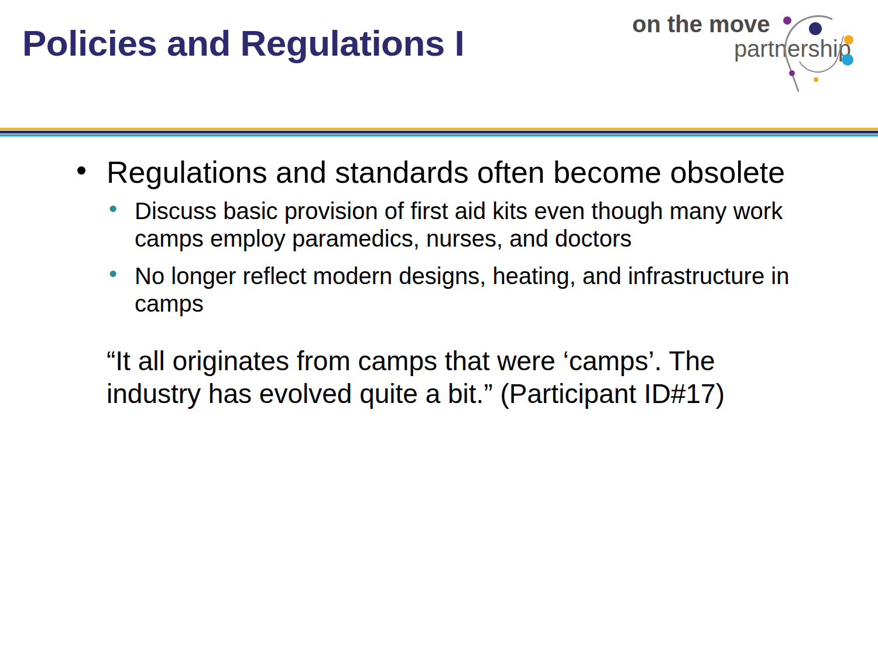Policies and Regulations I
on the move partnership
Regulations and standards often become obsolete
Discuss basic provision of first aid kits even though many work camps employ paramedics, nurses, and doctors
No longer reflect modern designs, heating, and infrastructure in camps
“It all originates from camps that were ‘camps’. The industry has evolved quite a bit.” (Participant ID#17)